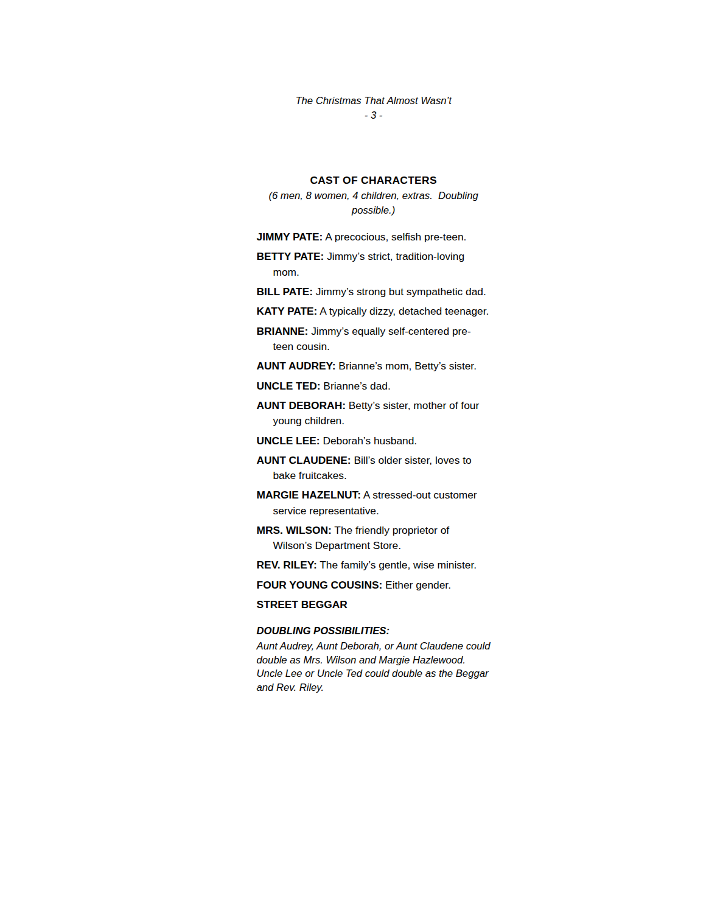The Christmas That Almost Wasn’t
- 3 -
CAST OF CHARACTERS
(6 men, 8 women, 4 children, extras. Doubling possible.)
JIMMY PATE: A precocious, selfish pre-teen.
BETTY PATE: Jimmy’s strict, tradition-loving mom.
BILL PATE: Jimmy’s strong but sympathetic dad.
KATY PATE: A typically dizzy, detached teenager.
BRIANNE: Jimmy’s equally self-centered pre-teen cousin.
AUNT AUDREY: Brianne’s mom, Betty’s sister.
UNCLE TED: Brianne’s dad.
AUNT DEBORAH: Betty’s sister, mother of four young children.
UNCLE LEE: Deborah’s husband.
AUNT CLAUDENE: Bill’s older sister, loves to bake fruitcakes.
MARGIE HAZELNUT: A stressed-out customer service representative.
MRS. WILSON: The friendly proprietor of Wilson’s Department Store.
REV. RILEY: The family’s gentle, wise minister.
FOUR YOUNG COUSINS: Either gender.
STREET BEGGAR
DOUBLING POSSIBILITIES:
Aunt Audrey, Aunt Deborah, or Aunt Claudene could double as Mrs. Wilson and Margie Hazlewood. Uncle Lee or Uncle Ted could double as the Beggar and Rev. Riley.